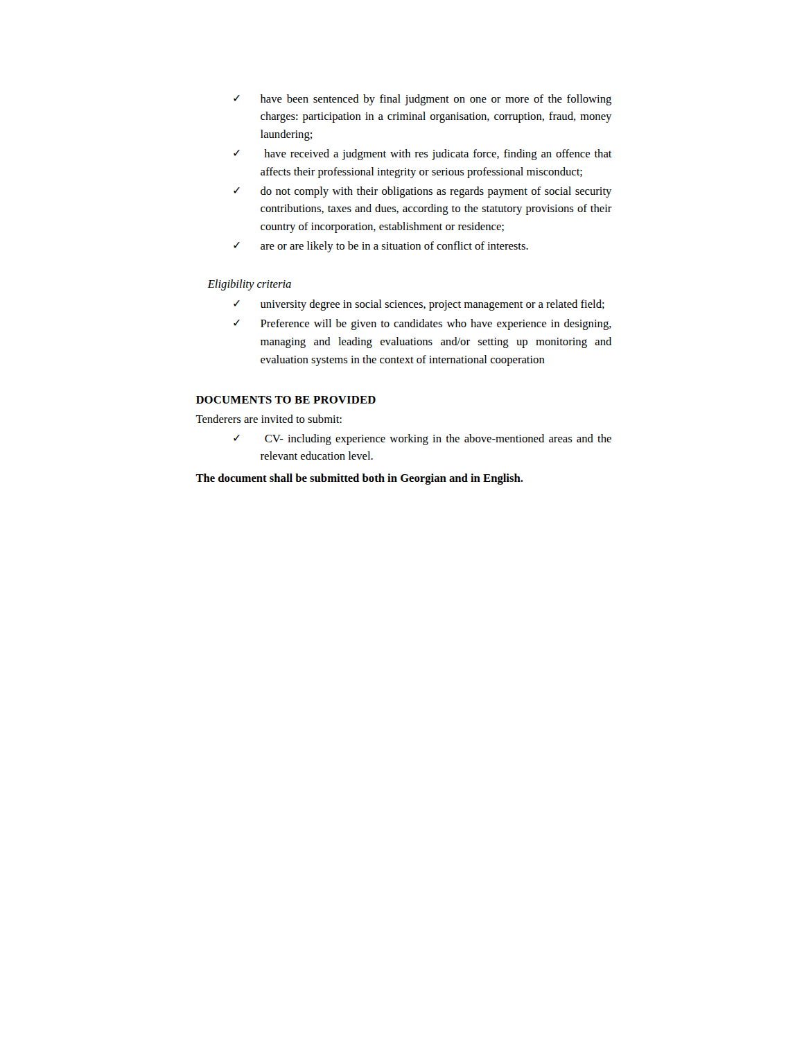have been sentenced by final judgment on one or more of the following charges: participation in a criminal organisation, corruption, fraud, money laundering;
have received a judgment with res judicata force, finding an offence that affects their professional integrity or serious professional misconduct;
do not comply with their obligations as regards payment of social security contributions, taxes and dues, according to the statutory provisions of their country of incorporation, establishment or residence;
are or are likely to be in a situation of conflict of interests.
Eligibility criteria
university degree in social sciences, project management or a related field;
Preference will be given to candidates who have experience in designing, managing and leading evaluations and/or setting up monitoring and evaluation systems in the context of international cooperation
DOCUMENTS TO BE PROVIDED
Tenderers are invited to submit:
CV- including experience working in the above-mentioned areas and the relevant education level.
The document shall be submitted both in Georgian and in English.